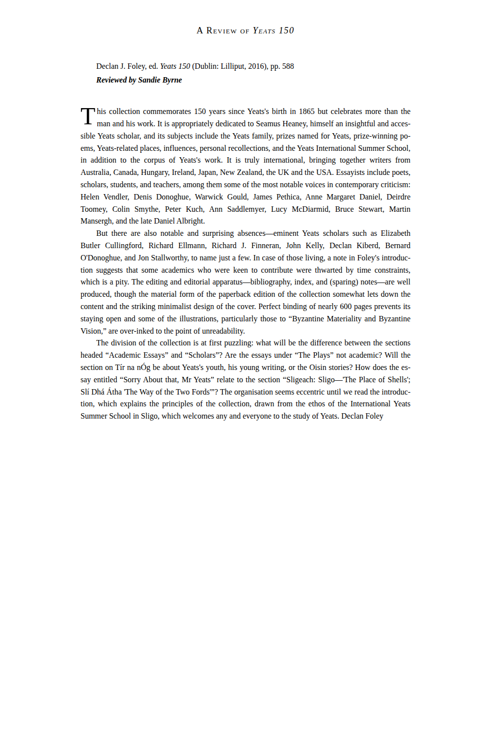A Review of Yeats 150
Declan J. Foley, ed. Yeats 150 (Dublin: Lilliput, 2016), pp. 588
Reviewed by Sandie Byrne
This collection commemorates 150 years since Yeats's birth in 1865 but celebrates more than the man and his work. It is appropriately dedicated to Seamus Heaney, himself an insightful and accessible Yeats scholar, and its subjects include the Yeats family, prizes named for Yeats, prize-winning poems, Yeats-related places, influences, personal recollections, and the Yeats International Summer School, in addition to the corpus of Yeats's work. It is truly international, bringing together writers from Australia, Canada, Hungary, Ireland, Japan, New Zealand, the UK and the USA. Essayists include poets, scholars, students, and teachers, among them some of the most notable voices in contemporary criticism: Helen Vendler, Denis Donoghue, Warwick Gould, James Pethica, Anne Margaret Daniel, Deirdre Toomey, Colin Smythe, Peter Kuch, Ann Saddlemyer, Lucy McDiarmid, Bruce Stewart, Martin Mansergh, and the late Daniel Albright.
But there are also notable and surprising absences—eminent Yeats scholars such as Elizabeth Butler Cullingford, Richard Ellmann, Richard J. Finneran, John Kelly, Declan Kiberd, Bernard O'Donoghue, and Jon Stallworthy, to name just a few. In case of those living, a note in Foley's introduction suggests that some academics who were keen to contribute were thwarted by time constraints, which is a pity. The editing and editorial apparatus—bibliography, index, and (sparing) notes—are well produced, though the material form of the paperback edition of the collection somewhat lets down the content and the striking minimalist design of the cover. Perfect binding of nearly 600 pages prevents its staying open and some of the illustrations, particularly those to “Byzantine Materiality and Byzantine Vision,” are over-inked to the point of unreadability.
The division of the collection is at first puzzling: what will be the difference between the sections headed “Academic Essays” and “Scholars”? Are the essays under “The Plays” not academic? Will the section on Tír na nÓg be about Yeats's youth, his young writing, or the Oisin stories? How does the essay entitled “Sorry About that, Mr Yeats” relate to the section “Sligeach: Sligo—'The Place of Shells'; Slí Dhá Átha 'The Way of the Two Fords'”? The organisation seems eccentric until we read the introduction, which explains the principles of the collection, drawn from the ethos of the International Yeats Summer School in Sligo, which welcomes any and everyone to the study of Yeats. Declan Foley